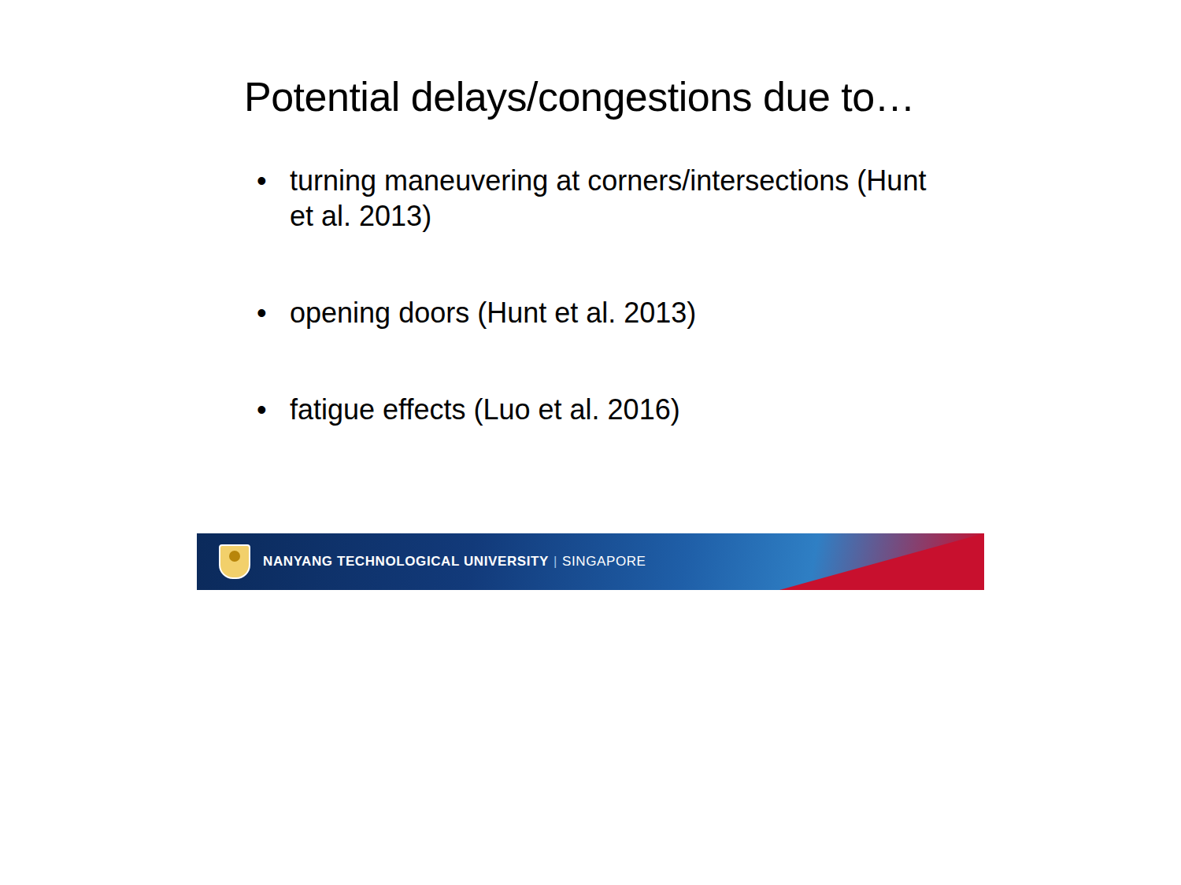Potential delays/congestions due to…
turning maneuvering at corners/intersections (Hunt et al. 2013)
opening doors (Hunt et al. 2013)
fatigue effects (Luo et al. 2016)
NANYANG TECHNOLOGICAL UNIVERSITY|SINGAPORE